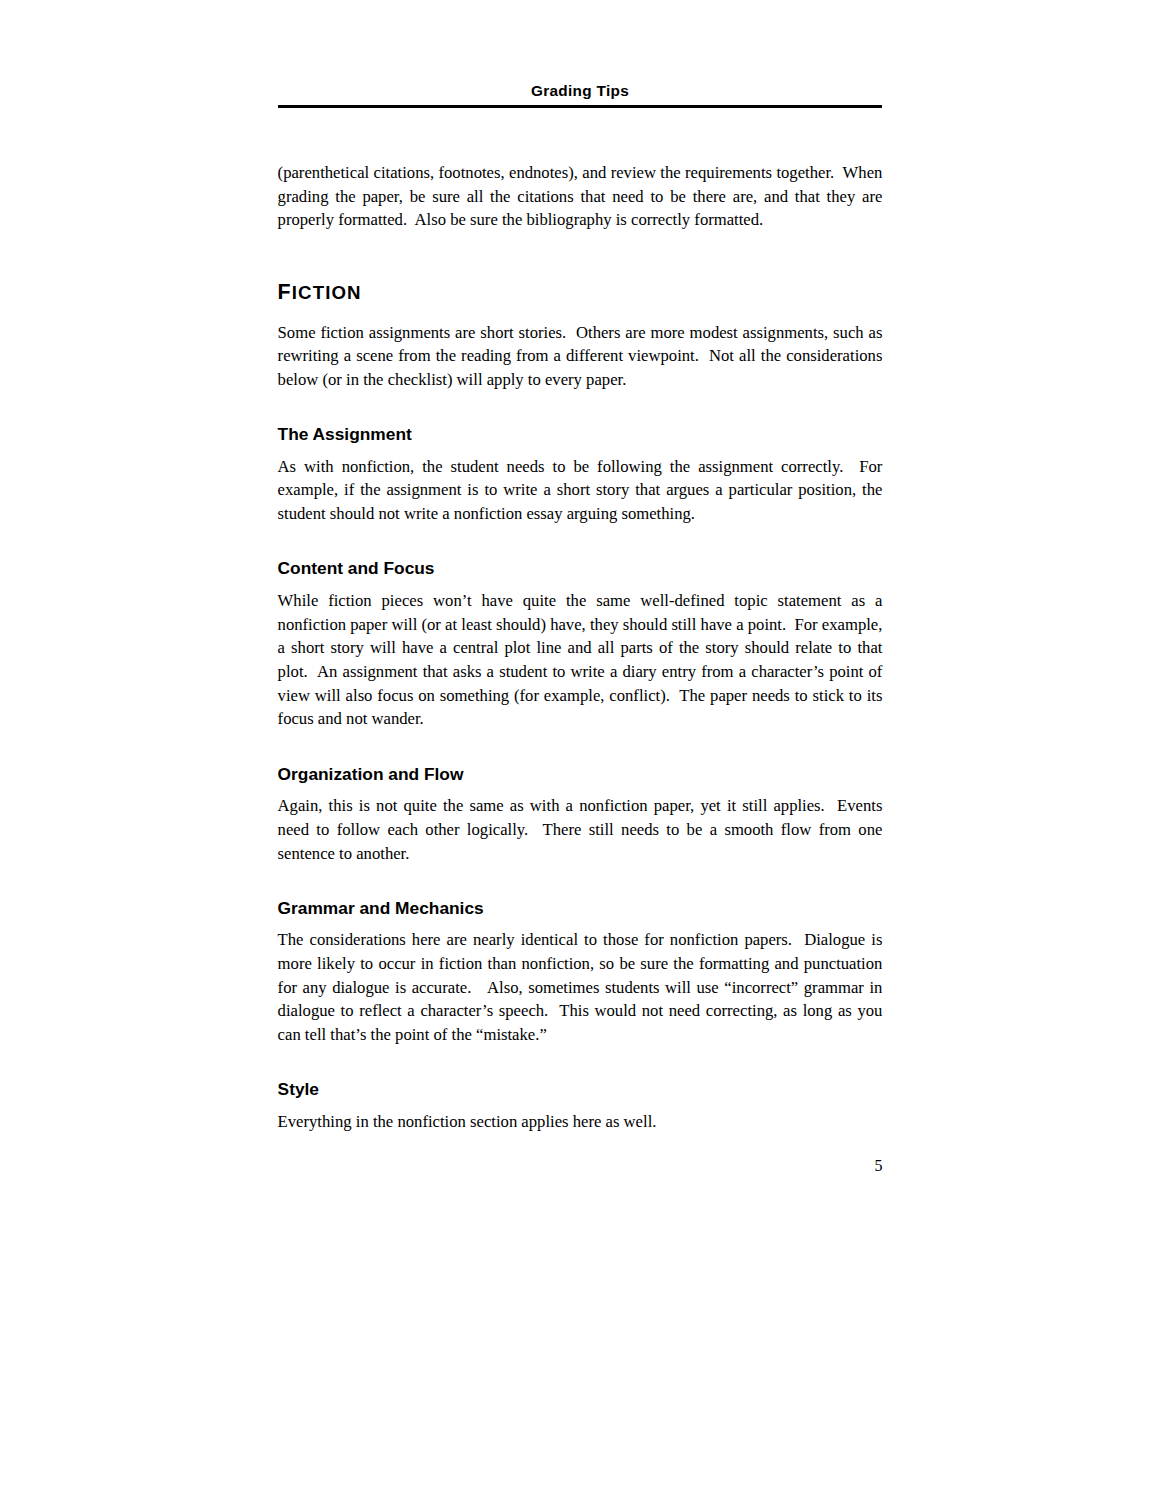Grading Tips
(parenthetical citations, footnotes, endnotes), and review the requirements together. When grading the paper, be sure all the citations that need to be there are, and that they are properly formatted. Also be sure the bibliography is correctly formatted.
FICTION
Some fiction assignments are short stories. Others are more modest assignments, such as rewriting a scene from the reading from a different viewpoint. Not all the considerations below (or in the checklist) will apply to every paper.
The Assignment
As with nonfiction, the student needs to be following the assignment correctly. For example, if the assignment is to write a short story that argues a particular position, the student should not write a nonfiction essay arguing something.
Content and Focus
While fiction pieces won’t have quite the same well-defined topic statement as a nonfiction paper will (or at least should) have, they should still have a point. For example, a short story will have a central plot line and all parts of the story should relate to that plot. An assignment that asks a student to write a diary entry from a character’s point of view will also focus on something (for example, conflict). The paper needs to stick to its focus and not wander.
Organization and Flow
Again, this is not quite the same as with a nonfiction paper, yet it still applies. Events need to follow each other logically. There still needs to be a smooth flow from one sentence to another.
Grammar and Mechanics
The considerations here are nearly identical to those for nonfiction papers. Dialogue is more likely to occur in fiction than nonfiction, so be sure the formatting and punctuation for any dialogue is accurate. Also, sometimes students will use “incorrect” grammar in dialogue to reflect a character’s speech. This would not need correcting, as long as you can tell that’s the point of the “mistake.”
Style
Everything in the nonfiction section applies here as well.
5